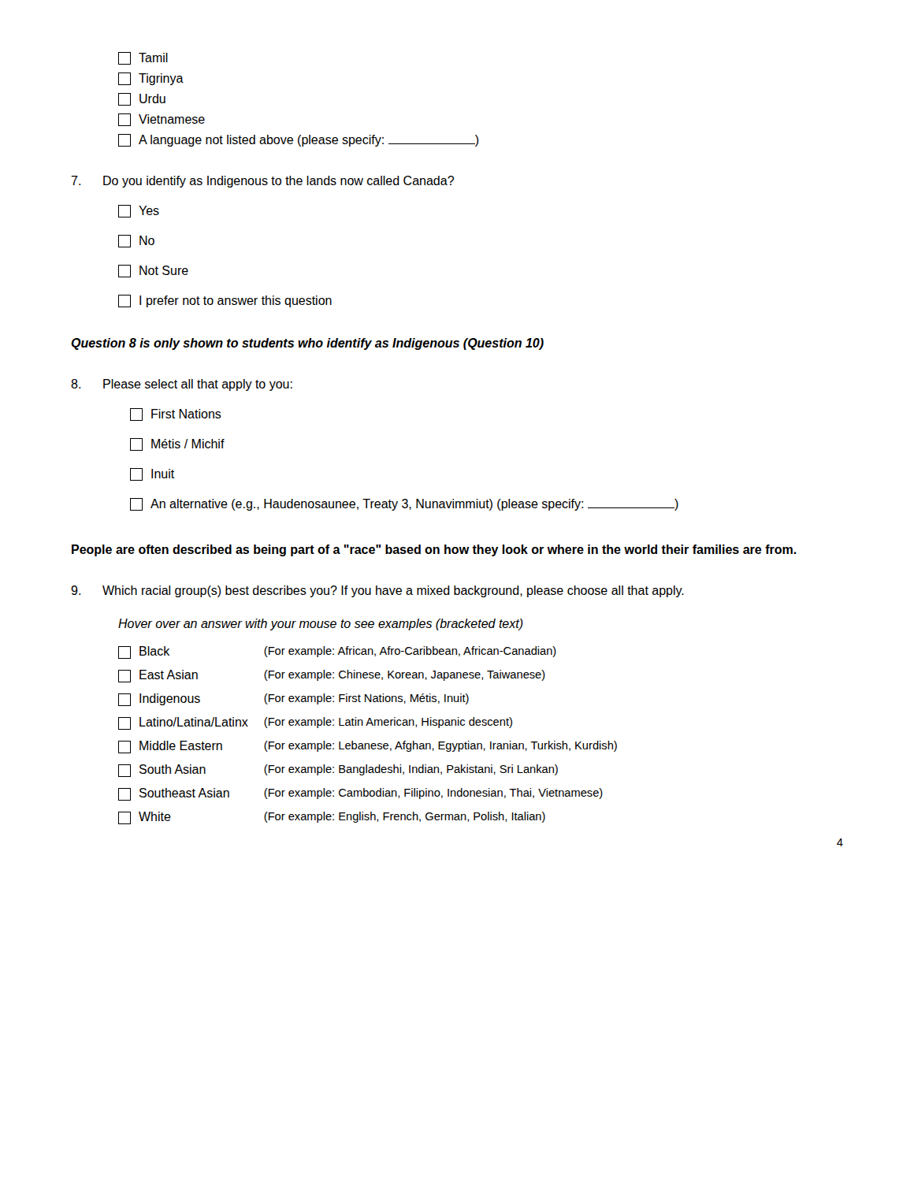Tamil
Tigrinya
Urdu
Vietnamese
A language not listed above (please specify: )
7.
Do you identify as Indigenous to the lands now called Canada?
Yes
No
Not Sure
I prefer not to answer this question
Question 8 is only shown to students who identify as Indigenous (Question 10)
8.
Please select all that apply to you:
First Nations
Métis / Michif
Inuit
An alternative (e.g., Haudenosaunee, Treaty 3, Nunavimmiut) (please specify: )
People are often described as being part of a "race" based on how they look or where in the world their families are from.
9.
Which racial group(s) best describes you? If you have a mixed background, please choose all that apply.
Hover over an answer with your mouse to see examples (bracketed text)
| Black | (For example: African, Afro-Caribbean, African-Canadian) |
| East Asian | (For example: Chinese, Korean, Japanese, Taiwanese) |
| Indigenous | (For example: First Nations, Métis, Inuit) |
| Latino/Latina/Latinx | (For example: Latin American, Hispanic descent) |
| Middle Eastern | (For example: Lebanese, Afghan, Egyptian, Iranian, Turkish, Kurdish) |
| South Asian | (For example: Bangladeshi, Indian, Pakistani, Sri Lankan) |
| Southeast Asian | (For example: Cambodian, Filipino, Indonesian, Thai, Vietnamese) |
| White | (For example: English, French, German, Polish, Italian) |
4